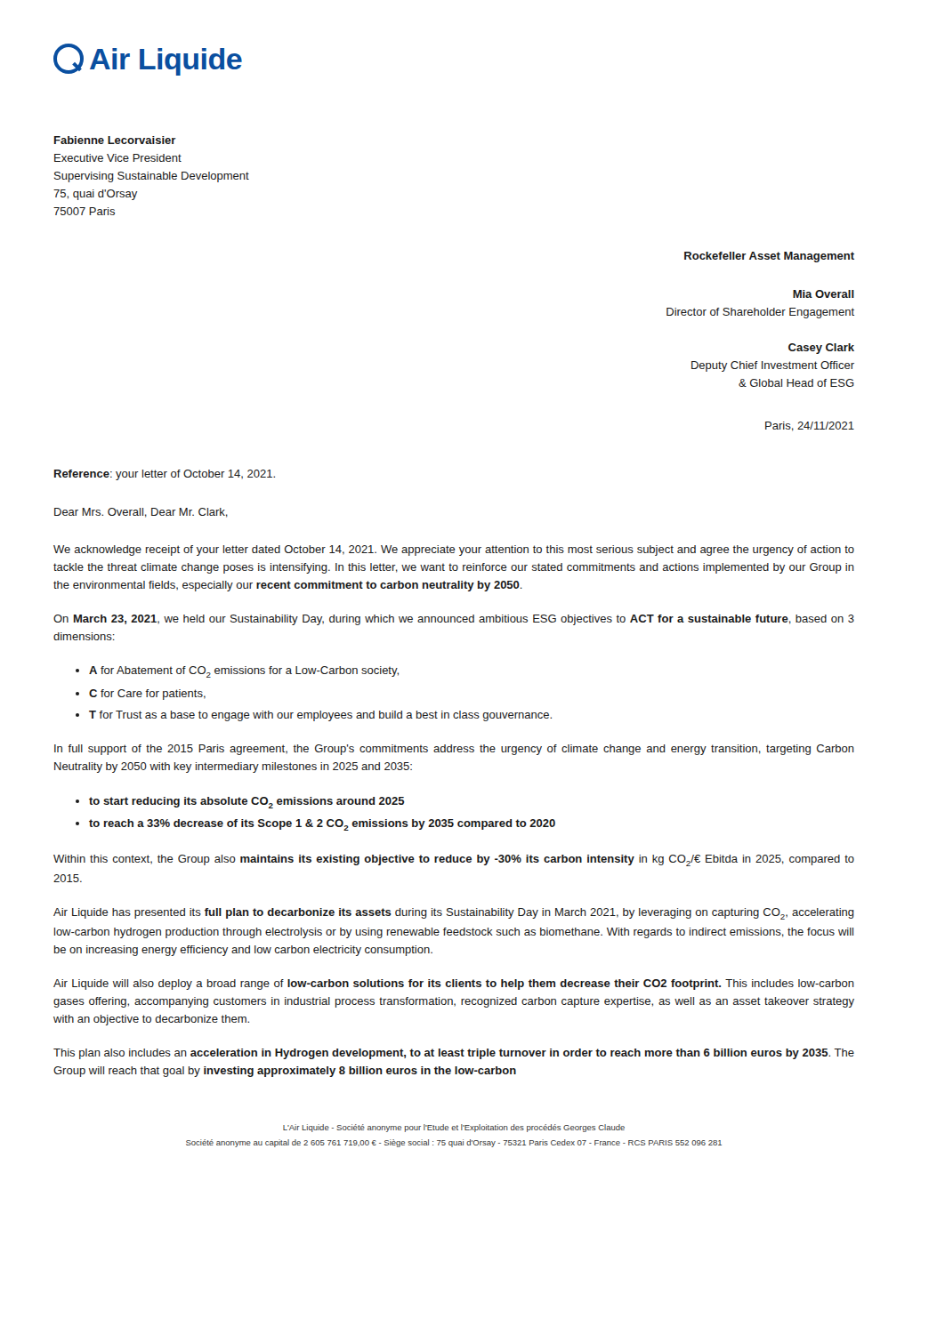Air Liquide
Fabienne Lecorvaisier
Executive Vice President
Supervising Sustainable Development
75, quai d'Orsay
75007 Paris
Rockefeller Asset Management
Mia Overall
Director of Shareholder Engagement
Casey Clark
Deputy Chief Investment Officer
& Global Head of ESG
Paris, 24/11/2021
Reference: your letter of October 14, 2021.
Dear Mrs. Overall, Dear Mr. Clark,
We acknowledge receipt of your letter dated October 14, 2021. We appreciate your attention to this most serious subject and agree the urgency of action to tackle the threat climate change poses is intensifying. In this letter, we want to reinforce our stated commitments and actions implemented by our Group in the environmental fields, especially our recent commitment to carbon neutrality by 2050.
On March 23, 2021, we held our Sustainability Day, during which we announced ambitious ESG objectives to ACT for a sustainable future, based on 3 dimensions:
A for Abatement of CO2 emissions for a Low-Carbon society,
C for Care for patients,
T for Trust as a base to engage with our employees and build a best in class gouvernance.
In full support of the 2015 Paris agreement, the Group's commitments address the urgency of climate change and energy transition, targeting Carbon Neutrality by 2050 with key intermediary milestones in 2025 and 2035:
to start reducing its absolute CO2 emissions around 2025
to reach a 33% decrease of its Scope 1 & 2 CO2 emissions by 2035 compared to 2020
Within this context, the Group also maintains its existing objective to reduce by -30% its carbon intensity in kg CO2/€ Ebitda in 2025, compared to 2015.
Air Liquide has presented its full plan to decarbonize its assets during its Sustainability Day in March 2021, by leveraging on capturing CO2, accelerating low-carbon hydrogen production through electrolysis or by using renewable feedstock such as biomethane. With regards to indirect emissions, the focus will be on increasing energy efficiency and low carbon electricity consumption.
Air Liquide will also deploy a broad range of low-carbon solutions for its clients to help them decrease their CO2 footprint. This includes low-carbon gases offering, accompanying customers in industrial process transformation, recognized carbon capture expertise, as well as an asset takeover strategy with an objective to decarbonize them.
This plan also includes an acceleration in Hydrogen development, to at least triple turnover in order to reach more than 6 billion euros by 2035. The Group will reach that goal by investing approximately 8 billion euros in the low-carbon
L'Air Liquide - Société anonyme pour l'Etude et l'Exploitation des procédés Georges Claude
Société anonyme au capital de 2 605 761 719,00 € - Siège social : 75 quai d'Orsay - 75321 Paris Cedex 07 - France - RCS PARIS 552 096 281